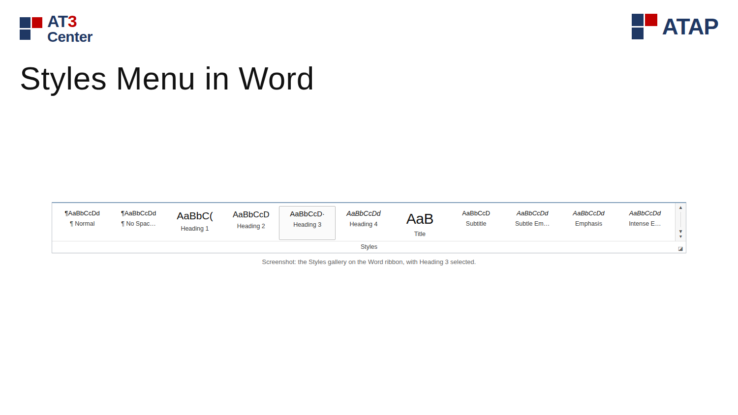AT3 Center
ATAP
Styles Menu in Word
¶AaBbCcDd
¶ Normal
¶AaBbCcDd
¶ No Spac…
AaBbC(
Heading 1
AaBbCcD
Heading 2
AaBbCcD·
Heading 3
AaBbCcDd
Heading 4
AaB
Title
AaBbCcD
Subtitle
AaBbCcDd
Subtle Em…
AaBbCcDd
Emphasis
AaBbCcDd
Intense E…
▲ ▼ ▾
Styles ◪
Screenshot: the Styles gallery on the Word ribbon, with Heading 3 selected.